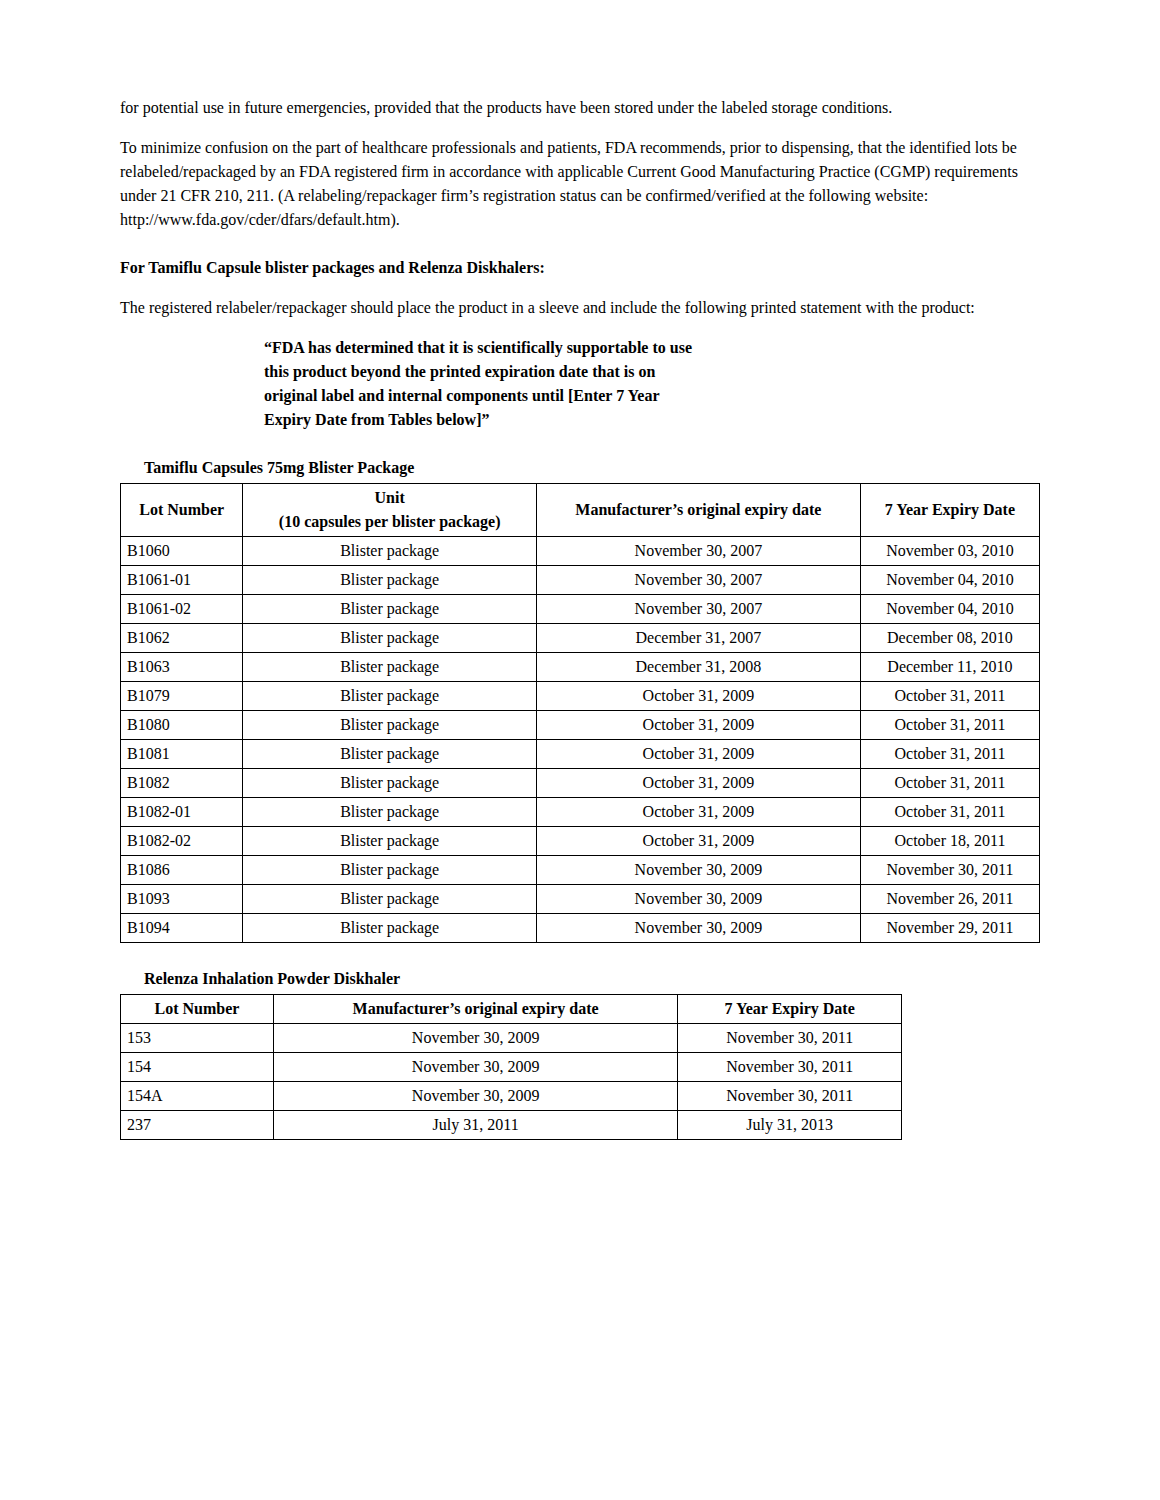for potential use in future emergencies, provided that the products have been stored under the labeled storage conditions.
To minimize confusion on the part of healthcare professionals and patients, FDA recommends, prior to dispensing, that the identified lots be relabeled/repackaged by an FDA registered firm in accordance with applicable Current Good Manufacturing Practice (CGMP) requirements under 21 CFR 210, 211. (A relabeling/repackager firm’s registration status can be confirmed/verified at the following website: http://www.fda.gov/cder/dfars/default.htm).
For Tamiflu Capsule blister packages and Relenza Diskhalers:
The registered relabeler/repackager should place the product in a sleeve and include the following printed statement with the product:
“FDA has determined that it is scientifically supportable to use this product beyond the printed expiration date that is on original label and internal components until [Enter 7 Year Expiry Date from Tables below]”
Tamiflu Capsules 75mg Blister Package
| Lot Number | Unit (10 capsules per blister package) | Manufacturer’s original expiry date | 7 Year Expiry Date |
| --- | --- | --- | --- |
| B1060 | Blister package | November 30, 2007 | November 03, 2010 |
| B1061-01 | Blister package | November 30, 2007 | November 04, 2010 |
| B1061-02 | Blister package | November 30, 2007 | November 04, 2010 |
| B1062 | Blister package | December 31, 2007 | December 08, 2010 |
| B1063 | Blister package | December 31, 2008 | December 11, 2010 |
| B1079 | Blister package | October 31, 2009 | October 31, 2011 |
| B1080 | Blister package | October 31, 2009 | October 31, 2011 |
| B1081 | Blister package | October 31, 2009 | October 31, 2011 |
| B1082 | Blister package | October 31, 2009 | October 31, 2011 |
| B1082-01 | Blister package | October 31, 2009 | October 31, 2011 |
| B1082-02 | Blister package | October 31, 2009 | October 18, 2011 |
| B1086 | Blister package | November 30, 2009 | November 30, 2011 |
| B1093 | Blister package | November 30, 2009 | November 26, 2011 |
| B1094 | Blister package | November 30, 2009 | November 29, 2011 |
Relenza Inhalation Powder Diskhaler
| Lot Number | Manufacturer’s original expiry date | 7 Year Expiry Date |
| --- | --- | --- |
| 153 | November 30, 2009 | November 30, 2011 |
| 154 | November 30, 2009 | November 30, 2011 |
| 154A | November 30, 2009 | November 30, 2011 |
| 237 | July 31, 2011 | July 31, 2013 |